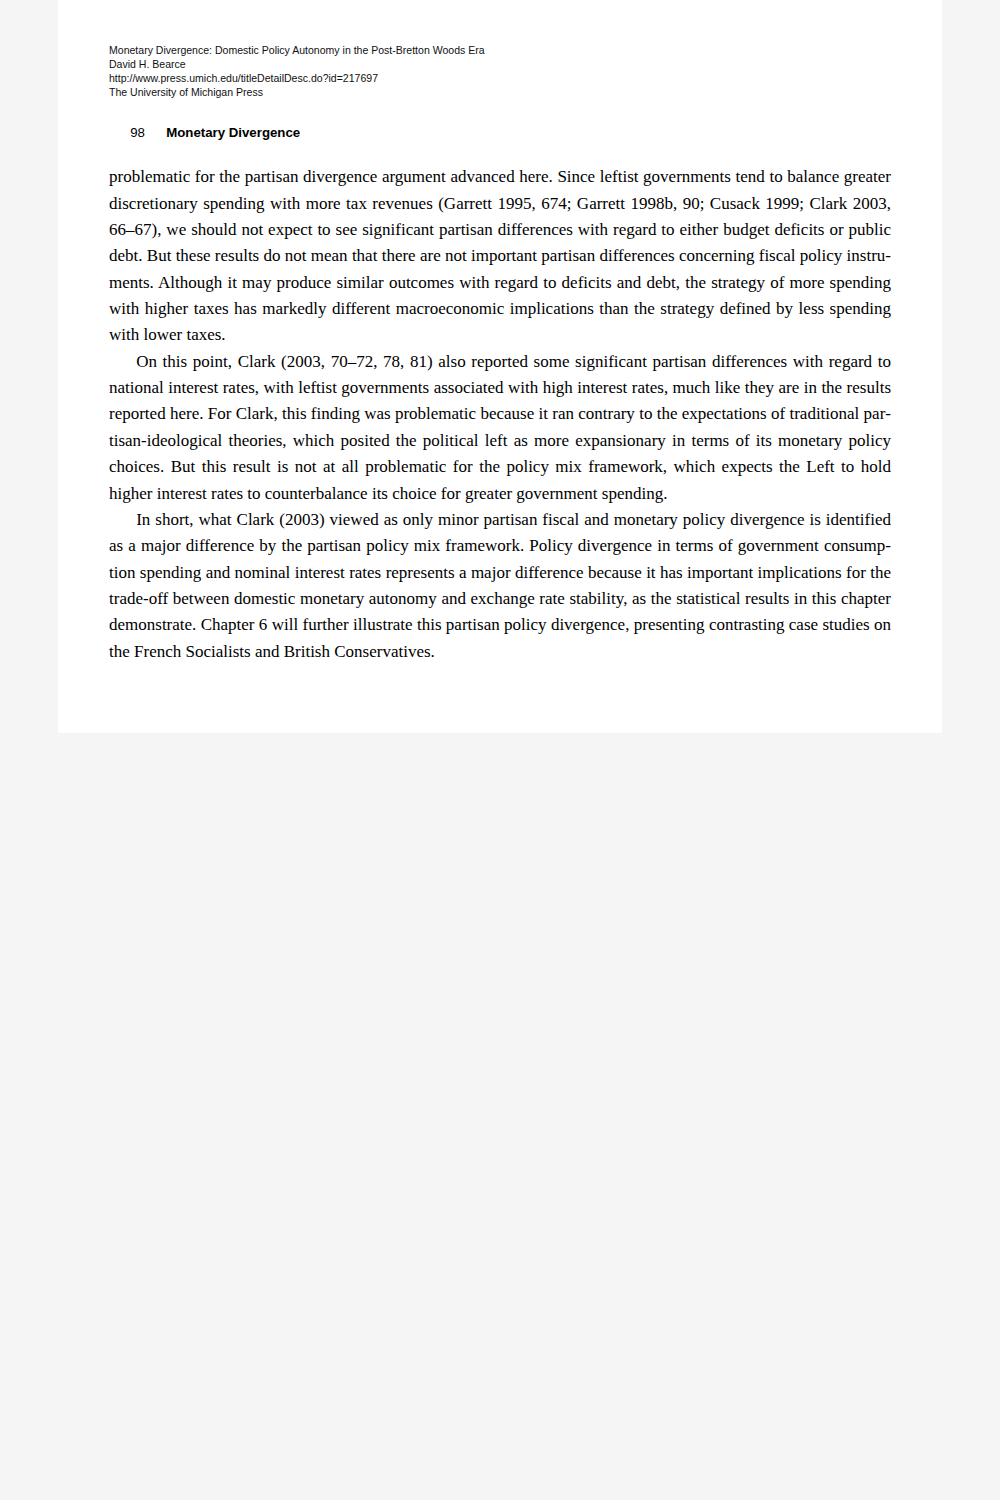Monetary Divergence: Domestic Policy Autonomy in the Post-Bretton Woods Era
David H. Bearce
http://www.press.umich.edu/titleDetailDesc.do?id=217697
The University of Michigan Press
98 Monetary Divergence
problematic for the partisan divergence argument advanced here. Since leftist governments tend to balance greater discretionary spending with more tax revenues (Garrett 1995, 674; Garrett 1998b, 90; Cusack 1999; Clark 2003, 66–67), we should not expect to see significant partisan differences with regard to either budget deficits or public debt. But these results do not mean that there are not important partisan differences concerning fiscal policy instruments. Although it may produce similar outcomes with regard to deficits and debt, the strategy of more spending with higher taxes has markedly different macroeconomic implications than the strategy defined by less spending with lower taxes.
On this point, Clark (2003, 70–72, 78, 81) also reported some significant partisan differences with regard to national interest rates, with leftist governments associated with high interest rates, much like they are in the results reported here. For Clark, this finding was problematic because it ran contrary to the expectations of traditional partisan-ideological theories, which posited the political left as more expansionary in terms of its monetary policy choices. But this result is not at all problematic for the policy mix framework, which expects the Left to hold higher interest rates to counterbalance its choice for greater government spending.
In short, what Clark (2003) viewed as only minor partisan fiscal and monetary policy divergence is identified as a major difference by the partisan policy mix framework. Policy divergence in terms of government consumption spending and nominal interest rates represents a major difference because it has important implications for the trade-off between domestic monetary autonomy and exchange rate stability, as the statistical results in this chapter demonstrate. Chapter 6 will further illustrate this partisan policy divergence, presenting contrasting case studies on the French Socialists and British Conservatives.